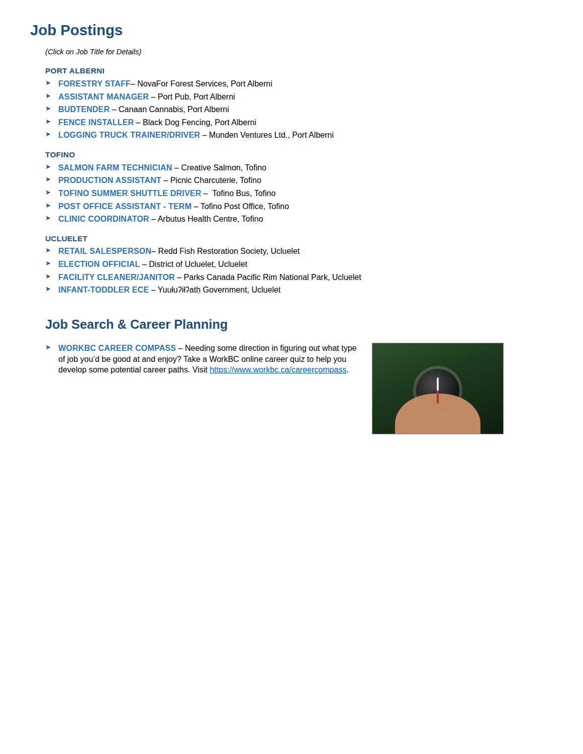Job Postings
(Click on Job Title for Details)
PORT ALBERNI
FORESTRY STAFF– NovaFor Forest Services, Port Alberni
ASSISTANT MANAGER – Port Pub, Port Alberni
BUDTENDER – Canaan Cannabis, Port Alberni
FENCE INSTALLER – Black Dog Fencing, Port Alberni
LOGGING TRUCK TRAINER/DRIVER – Munden Ventures Ltd., Port Alberni
TOFINO
SALMON FARM TECHNICIAN – Creative Salmon, Tofino
PRODUCTION ASSISTANT – Picnic Charcuterie, Tofino
TOFINO SUMMER SHUTTLE DRIVER – Tofino Bus, Tofino
POST OFFICE ASSISTANT - TERM – Tofino Post Office, Tofino
CLINIC COORDINATOR – Arbutus Health Centre, Tofino
UCLUELET
RETAIL SALESPERSON– Redd Fish Restoration Society, Ucluelet
ELECTION OFFICIAL – District of Ucluelet, Ucluelet
FACILITY CLEANER/JANITOR – Parks Canada Pacific Rim National Park, Ucluelet
INFANT-TODDLER ECE – Yuułuʔiłʔatḥ Government, Ucluelet
Job Search & Career Planning
WORKBC CAREER COMPASS – Needing some direction in figuring out what type of job you’d be good at and enjoy? Take a WorkBC online career quiz to help you develop some potential career paths. Visit https://www.workbc.ca/careercompass.